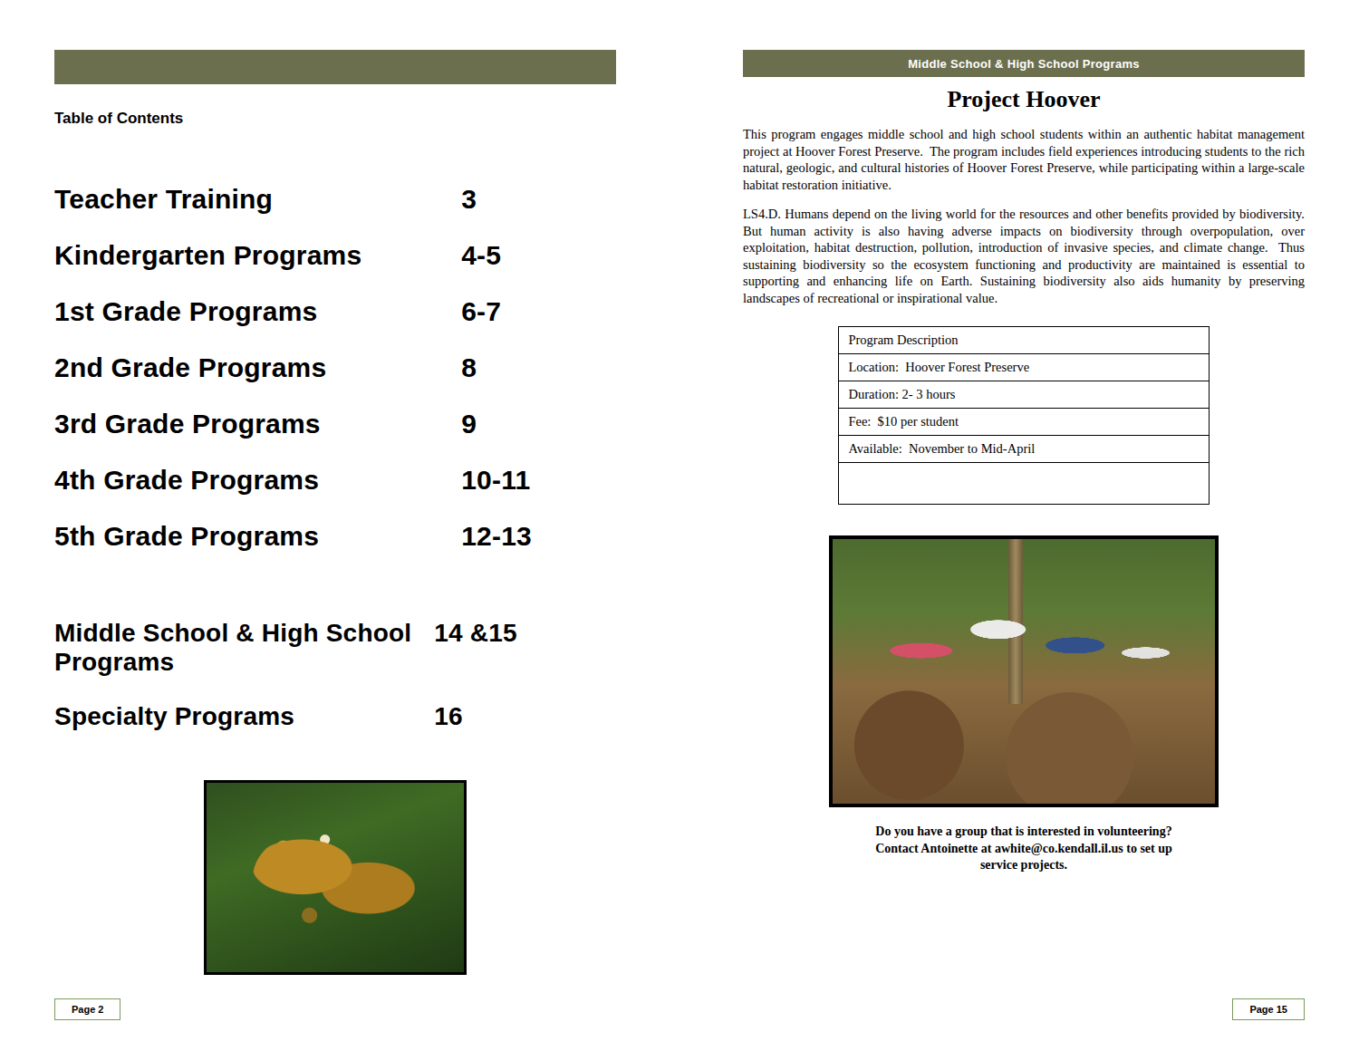Table of Contents
| Teacher Training | 3 |
| Kindergarten Programs | 4-5 |
| 1st Grade Programs | 6-7 |
| 2nd Grade Programs | 8 |
| 3rd Grade Programs | 9 |
| 4th Grade Programs | 10-11 |
| 5th Grade Programs | 12-13 |
| Middle School & High School Programs | 14 &15 |
| Specialty Programs | 16 |
Page 2
Middle School & High School Programs
Project Hoover
This program engages middle school and high school students within an authentic habitat management project at Hoover Forest Preserve. The program includes field experiences introducing students to the rich natural, geologic, and cultural histories of Hoover Forest Preserve, while participating within a large-scale habitat restoration initiative.
LS4.D. Humans depend on the living world for the resources and other benefits provided by biodiversity. But human activity is also having adverse impacts on biodiversity through overpopulation, over exploitation, habitat destruction, pollution, introduction of invasive species, and climate change. Thus sustaining biodiversity so the ecosystem functioning and productivity are maintained is essential to supporting and enhancing life on Earth. Sustaining biodiversity also aids humanity by preserving landscapes of recreational or inspirational value.
| Program Description |
| Location: Hoover Forest Preserve |
| Duration: 2- 3 hours |
| Fee: $10 per student |
| Available: November to Mid-April |
Do you have a group that is interested in volunteering?
Contact Antoinette at awhite@co.kendall.il.us to set up
service projects.
Page 15